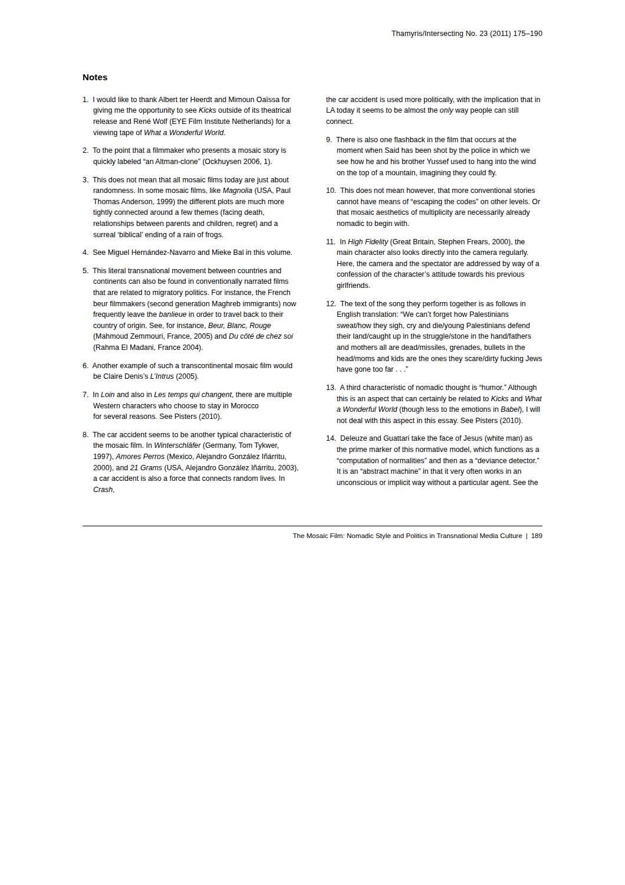Thamyris/Intersecting No. 23 (2011) 175–190
Notes
1. I would like to thank Albert ter Heerdt and Mimoun Oaïssa for giving me the opportunity to see Kicks outside of its theatrical release and René Wolf (EYE Film Institute Netherlands) for a viewing tape of What a Wonderful World.
2. To the point that a filmmaker who presents a mosaic story is quickly labeled “an Altman-clone” (Ockhuysen 2006, 1).
3. This does not mean that all mosaic films today are just about randomness. In some mosaic films, like Magnolia (USA, Paul Thomas Anderson, 1999) the different plots are much more tightly connected around a few themes (facing death, relationships between parents and children, regret) and a surreal ‘biblical’ ending of a rain of frogs.
4. See Miguel Hernández-Navarro and Mieke Bal in this volume.
5. This literal transnational movement between countries and continents can also be found in conventionally narrated films that are related to migratory politics. For instance, the French beur filmmakers (second generation Maghreb immigrants) now frequently leave the banlieue in order to travel back to their country of origin. See, for instance, Beur, Blanc, Rouge (Mahmoud Zemmouri, France, 2005) and Du côté de chez soi (Rahma El Madani, France 2004).
6. Another example of such a transcontinental mosaic film would be Claire Denis’s L’Intrus (2005).
7. In Loin and also in Les temps qui changent, there are multiple Western characters who choose to stay in Morocco
for several reasons. See Pisters (2010).
8. The car accident seems to be another typical characteristic of the mosaic film. In Winterschläfer (Germany, Tom Tykwer, 1997), Amores Perros (Mexico, Alejandro González Iñárritu, 2000), and 21 Grams (USA, Alejandro González Iñárritu, 2003), a car accident is also a force that connects random lives. In Crash,
the car accident is used more politically, with the implication that in LA today it seems to be almost the only way people can still connect.
9. There is also one flashback in the film that occurs at the moment when Said has been shot by the police in which we see how he and his brother Yussef used to hang into the wind on the top of a mountain, imagining they could fly.
10. This does not mean however, that more conventional stories cannot have means of “escaping the codes” on other levels. Or that mosaic aesthetics of multiplicity are necessarily already nomadic to begin with.
11. In High Fidelity (Great Britain, Stephen Frears, 2000), the main character also looks directly into the camera regularly. Here, the camera and the spectator are addressed by way of a confession of the character’s attitude towards his previous girlfriends.
12. The text of the song they perform together is as follows in English translation: “We can’t forget how Palestinians sweat/how they sigh, cry and die/young Palestinians defend their land/caught up in the struggle/stone in the hand/fathers and mothers all are dead/missiles, grenades, bullets in the head/moms and kids are the ones they scare/dirty fucking Jews have gone too far . . .”
13. A third characteristic of nomadic thought is “humor.” Although this is an aspect that can certainly be related to Kicks and What a Wonderful World (though less to the emotions in Babel), I will not deal with this aspect in this essay. See Pisters (2010).
14. Deleuze and Guattari take the face of Jesus (white man) as the prime marker of this normative model, which functions as a “computation of normalities” and then as a “deviance detector.” It is an “abstract machine” in that it very often works in an unconscious or implicit way without a particular agent. See the
The Mosaic Film: Nomadic Style and Politics in Transnational Media Culture|189